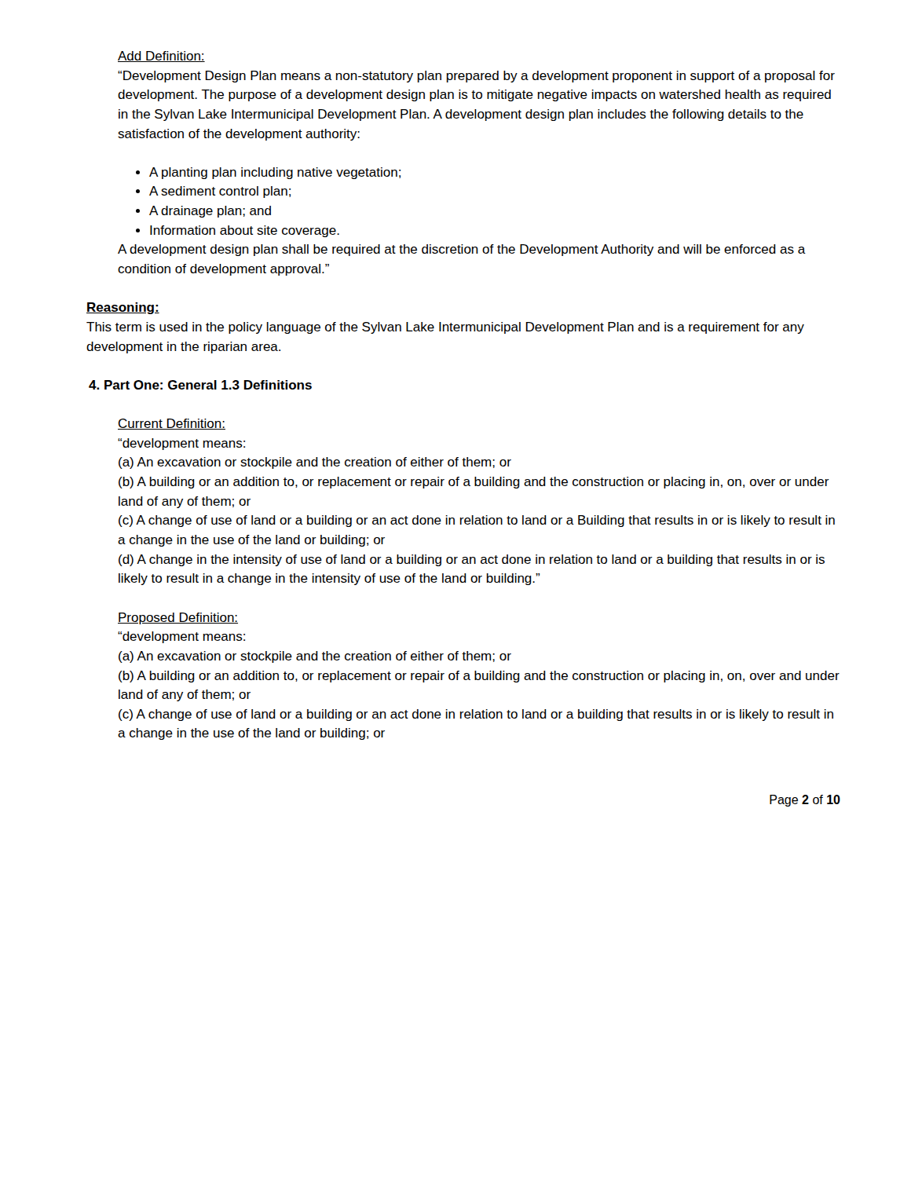Add Definition:
“Development Design Plan means a non-statutory plan prepared by a development proponent in support of a proposal for development. The purpose of a development design plan is to mitigate negative impacts on watershed health as required in the Sylvan Lake Intermunicipal Development Plan. A development design plan includes the following details to the satisfaction of the development authority:
A planting plan including native vegetation;
A sediment control plan;
A drainage plan; and
Information about site coverage.
A development design plan shall be required at the discretion of the Development Authority and will be enforced as a condition of development approval.”
Reasoning:
This term is used in the policy language of the Sylvan Lake Intermunicipal Development Plan and is a requirement for any development in the riparian area.
Part One: General 1.3 Definitions
Current Definition:
“development means:
(a) An excavation or stockpile and the creation of either of them; or
(b) A building or an addition to, or replacement or repair of a building and the construction or placing in, on, over or under land of any of them; or
(c) A change of use of land or a building or an act done in relation to land or a Building that results in or is likely to result in a change in the use of the land or building; or
(d) A change in the intensity of use of land or a building or an act done in relation to land or a building that results in or is likely to result in a change in the intensity of use of the land or building.”
Proposed Definition:
“development means:
(a) An excavation or stockpile and the creation of either of them; or
(b) A building or an addition to, or replacement or repair of a building and the construction or placing in, on, over and under land of any of them; or
(c) A change of use of land or a building or an act done in relation to land or a building that results in or is likely to result in a change in the use of the land or building; or
Page 2 of 10